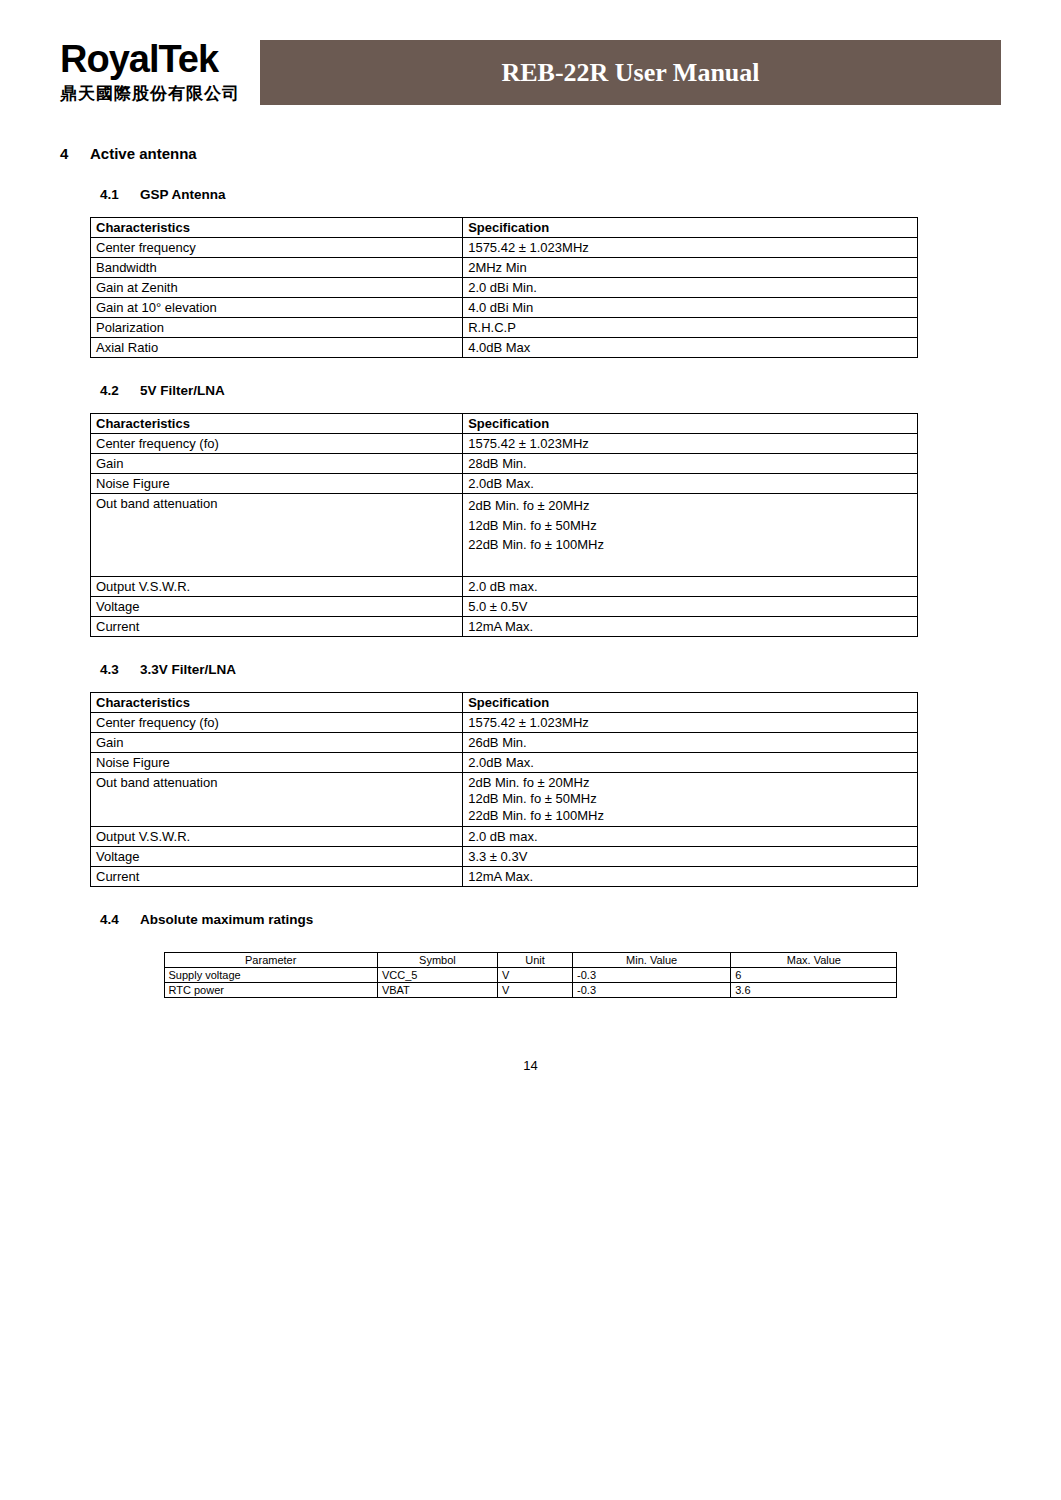RoyalTek
鼎天國際股份有限公司
REB-22R User Manual
4 Active antenna
4.1 GSP Antenna
| Characteristics | Specification |
| Center frequency | 1575.42 ± 1.023MHz |
| Bandwidth | 2MHz Min |
| Gain at Zenith | 2.0 dBi Min. |
| Gain at 10° elevation | 4.0 dBi Min |
| Polarization | R.H.C.P |
| Axial Ratio | 4.0dB Max |
4.25V Filter/LNA
| Characteristics | Specification |
| Center frequency (fo) | 1575.42 ± 1.023MHz |
| Gain | 28dB Min. |
| Noise Figure | 2.0dB Max. |
| Out band attenuation | 2dB Min. fo ± 20MHz 12dB Min. fo ± 50MHz 22dB Min. fo ± 100MHz |
| Output V.S.W.R. | 2.0 dB max. |
| Voltage | 5.0 ± 0.5V |
| Current | 12mA Max. |
4.33.3V Filter/LNA
| Characteristics | Specification |
| Center frequency (fo) | 1575.42 ± 1.023MHz |
| Gain | 26dB Min. |
| Noise Figure | 2.0dB Max. |
| Out band attenuation | 2dB Min. fo ± 20MHz 12dB Min. fo ± 50MHz 22dB Min. fo ± 100MHz |
| Output V.S.W.R. | 2.0 dB max. |
| Voltage | 3.3 ± 0.3V |
| Current | 12mA Max. |
4.4 Absolute maximum ratings
| Parameter | Symbol | Unit | Min. Value | Max. Value |
| --- | --- | --- | --- | --- |
| Supply voltage | VCC_5 | V | -0.3 | 6 |
| RTC power | VBAT | V | -0.3 | 3.6 |
14